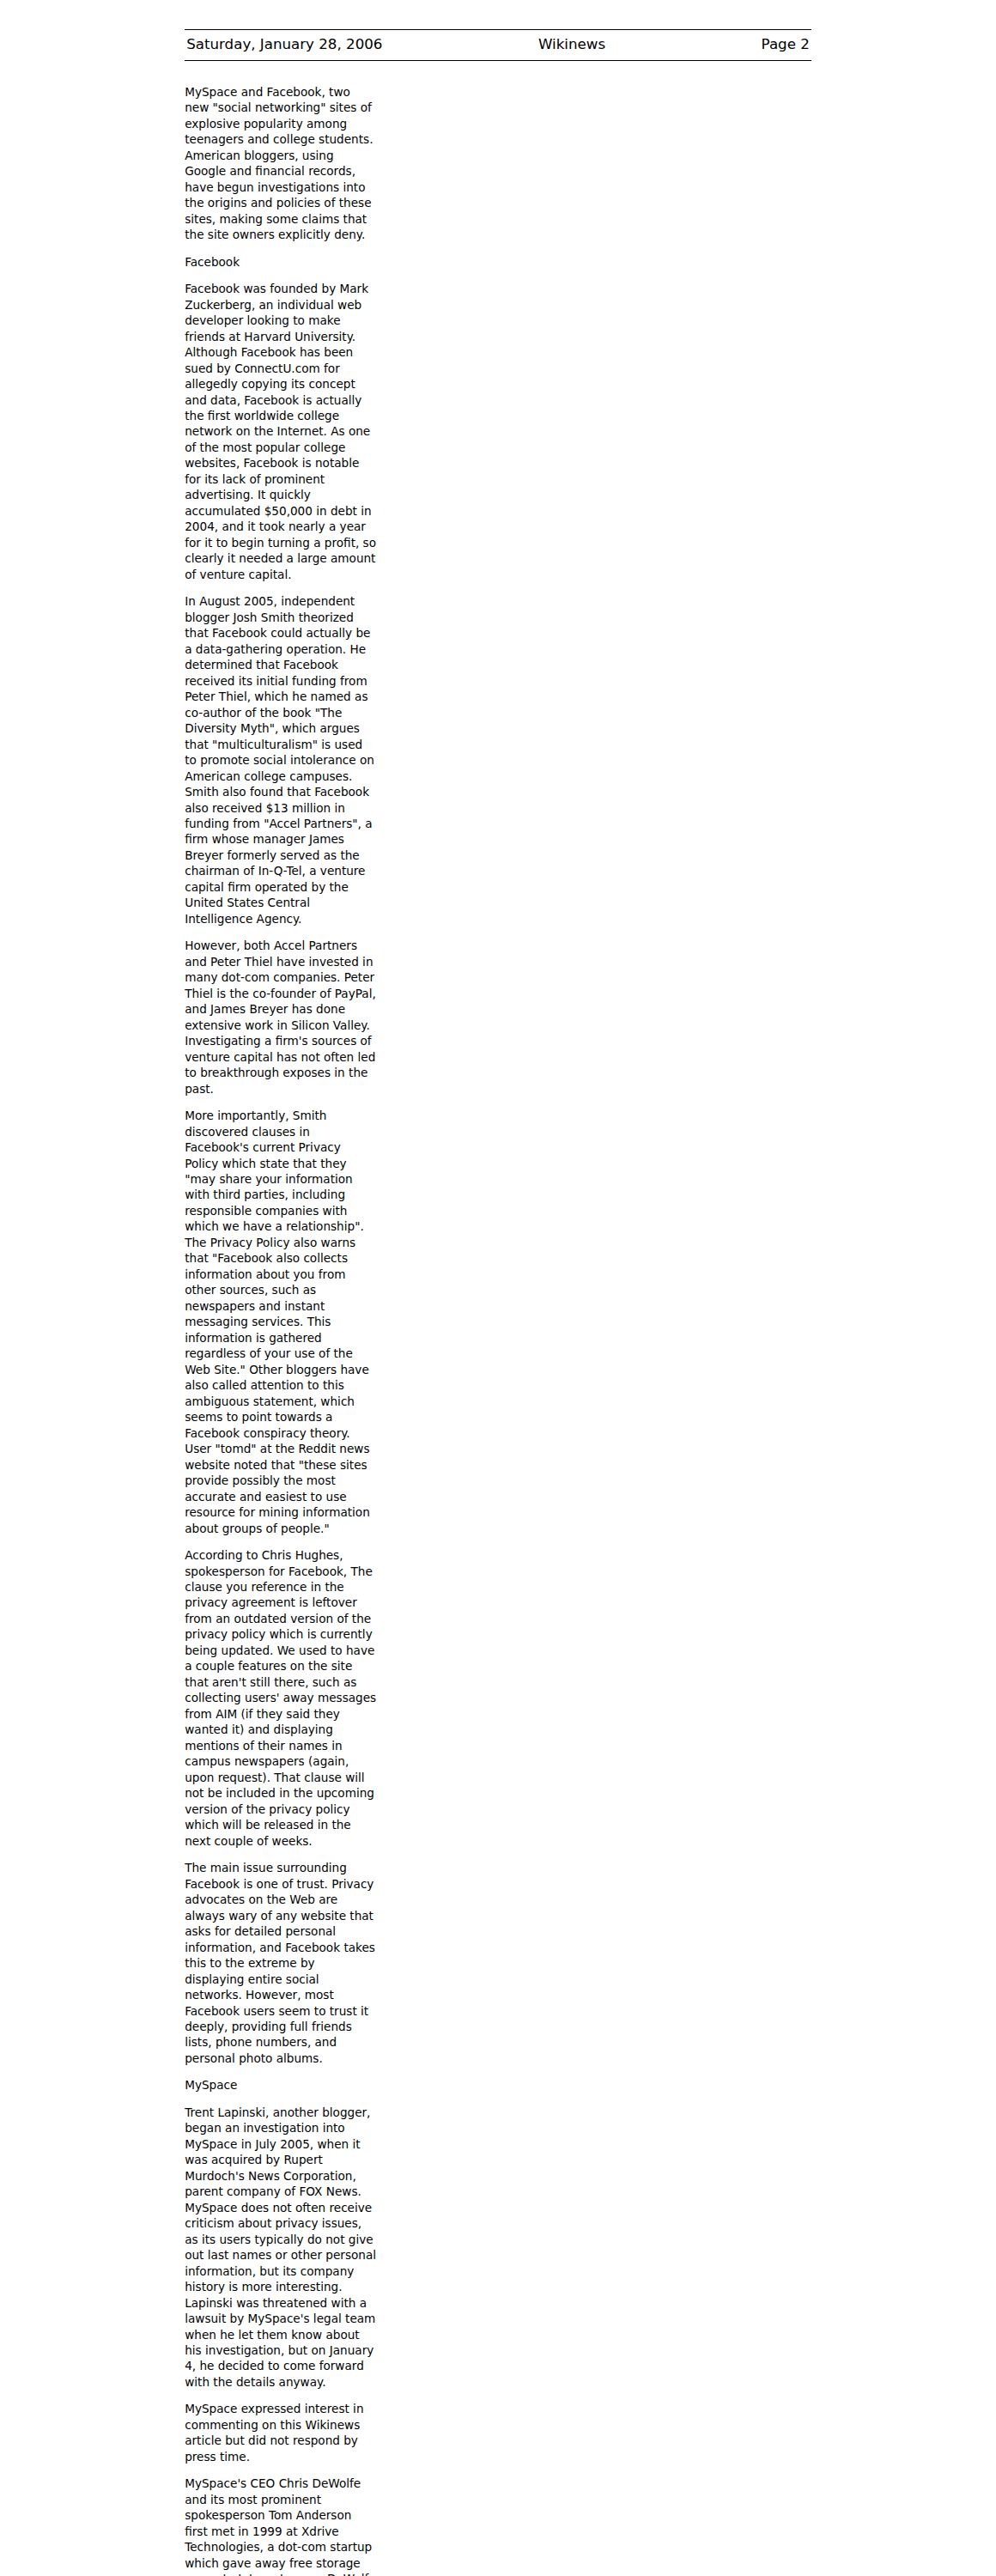Saturday, January 28, 2006
Wikinews
Page 2
MySpace and Facebook, two new "social networking" sites of explosive popularity among teenagers and college students. American bloggers, using Google and financial records, have begun investigations into the origins and policies of these sites, making some claims that the site owners explicitly deny.
Facebook
Facebook was founded by Mark Zuckerberg, an individual web developer looking to make friends at Harvard University. Although Facebook has been sued by ConnectU.com for allegedly copying its concept and data, Facebook is actually the first worldwide college network on the Internet. As one of the most popular college websites, Facebook is notable for its lack of prominent advertising. It quickly accumulated $50,000 in debt in 2004, and it took nearly a year for it to begin turning a profit, so clearly it needed a large amount of venture capital.
In August 2005, independent blogger Josh Smith theorized that Facebook could actually be a data-gathering operation. He determined that Facebook received its initial funding from Peter Thiel, which he named as co-author of the book "The Diversity Myth", which argues that "multiculturalism" is used to promote social intolerance on American college campuses. Smith also found that Facebook also received $13 million in funding from "Accel Partners", a firm whose manager James Breyer formerly served as the chairman of In-Q-Tel, a venture capital firm operated by the United States Central Intelligence Agency.
However, both Accel Partners and Peter Thiel have invested in many dot-com companies. Peter Thiel is the co-founder of PayPal, and James Breyer has done extensive work in Silicon Valley. Investigating a firm's sources of venture capital has not often led to breakthrough exposes in the past.
More importantly, Smith discovered clauses in Facebook's current Privacy Policy which state that they "may share your information with third parties, including responsible companies with which we have a relationship". The Privacy Policy also warns that "Facebook also collects information about you from other sources, such as newspapers and instant messaging services. This information is gathered regardless of your use of the Web Site." Other bloggers have also called attention to this ambiguous statement, which seems to point towards a Facebook conspiracy theory. User "tomd" at the Reddit news website noted that "these sites provide possibly the most accurate and easiest to use resource for mining information about groups of people."
According to Chris Hughes, spokesperson for Facebook, The clause you reference in the privacy agreement is leftover from an outdated version of the privacy policy which is currently being updated. We used to have a couple features on the site that aren't still there, such as collecting users' away messages from AIM (if they said they wanted it) and displaying mentions of their names in campus newspapers (again, upon request). That clause will not be included in the upcoming version of the privacy policy which will be released in the next couple of weeks.
The main issue surrounding Facebook is one of trust. Privacy advocates on the Web are always wary of any website that asks for detailed personal information, and Facebook takes this to the extreme by displaying entire social networks. However, most Facebook users seem to trust it deeply, providing full friends lists, phone numbers, and personal photo albums.
MySpace
Trent Lapinski, another blogger, began an investigation into MySpace in July 2005, when it was acquired by Rupert Murdoch's News Corporation, parent company of FOX News. MySpace does not often receive criticism about privacy issues, as its users typically do not give out last names or other personal information, but its company history is more interesting. Lapinski was threatened with a lawsuit by MySpace's legal team when he let them know about his investigation, but on January 4, he decided to come forward with the details anyway.
MySpace expressed interest in commenting on this Wikinews article but did not respond by press time.
MySpace's CEO Chris DeWolfe and its most prominent spokesperson Tom Anderson first met in 1999 at Xdrive Technologies, a dot-com startup which gave away free storage space to Internet users. DeWolfe and Anderson went on to work together at ResponseBase, LLC., which was acquired by eUniverse, Inc., which later became Intermix Media. The relationship between these three companies is tangled indeed, and involves the MySpace name itself.
If you would like to write, publish or edit articles, visit www.wikinews.org